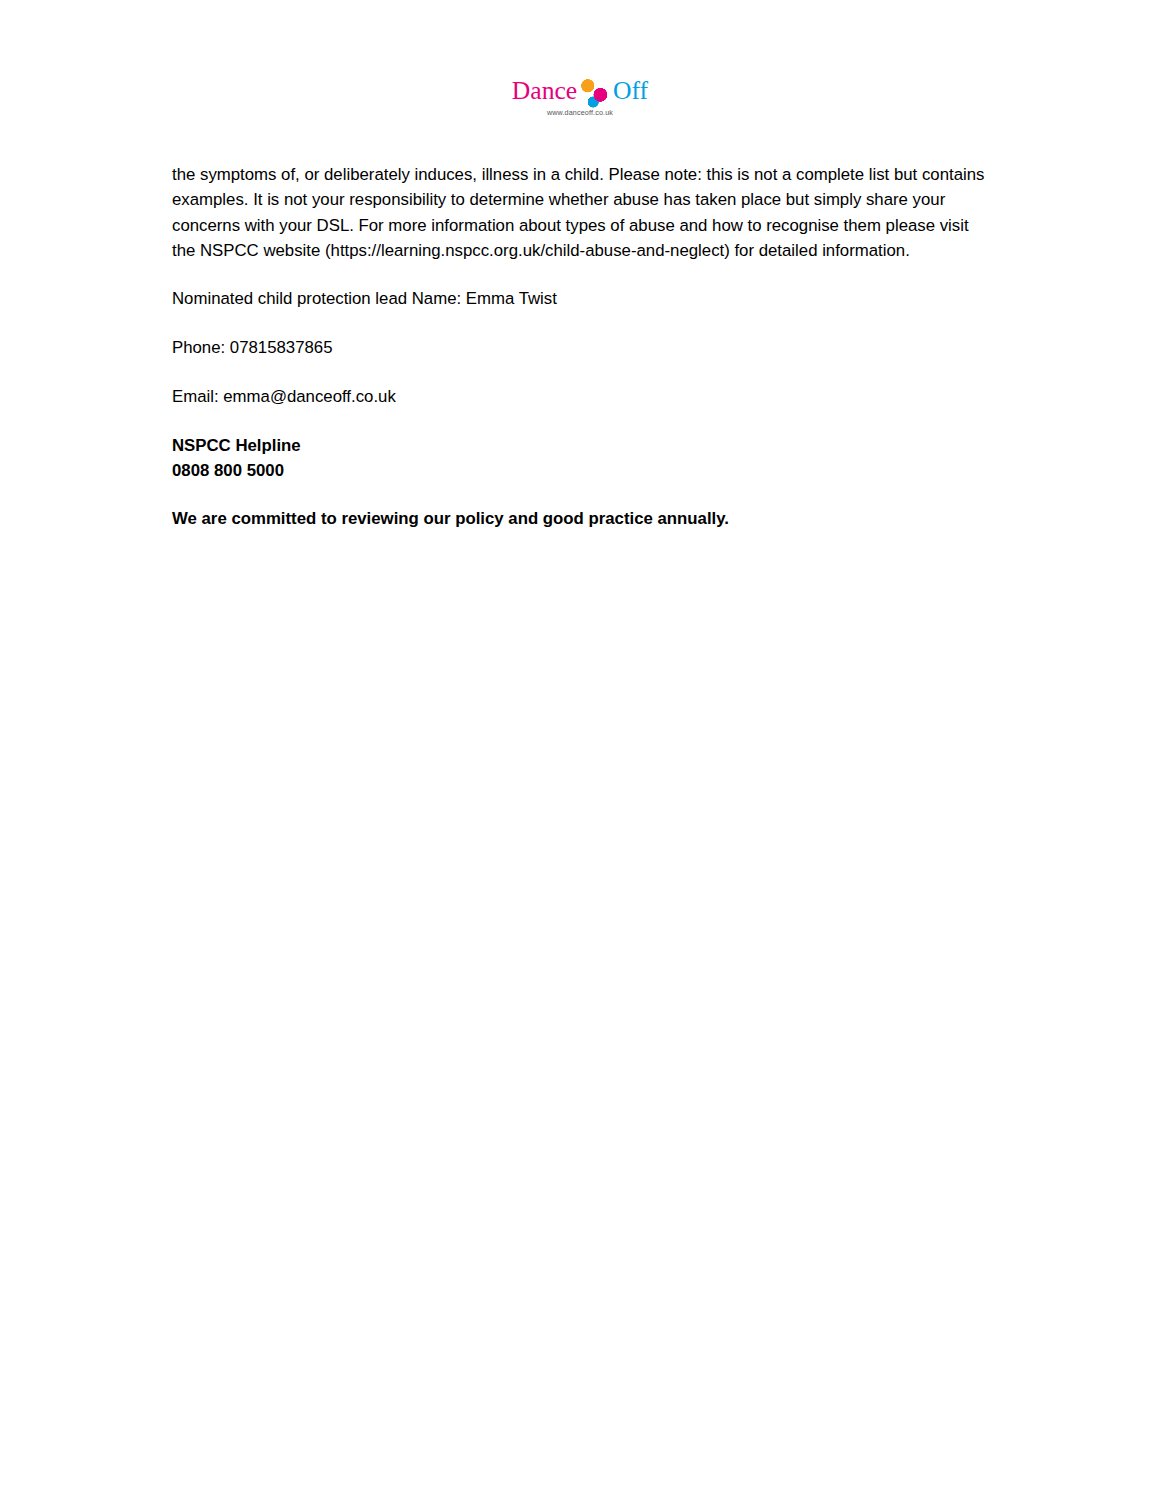Dance Off www.danceoff.co.uk
the symptoms of, or deliberately induces, illness in a child. Please note: this is not a complete list but contains examples. It is not your responsibility to determine whether abuse has taken place but simply share your concerns with your DSL. For more information about types of abuse and how to recognise them please visit the NSPCC website (https://learning.nspcc.org.uk/child-abuse-and-neglect) for detailed information.
Nominated child protection lead Name: Emma Twist
Phone: 07815837865
Email: emma@danceoff.co.uk
NSPCC Helpline 0808 800 5000
We are committed to reviewing our policy and good practice annually.